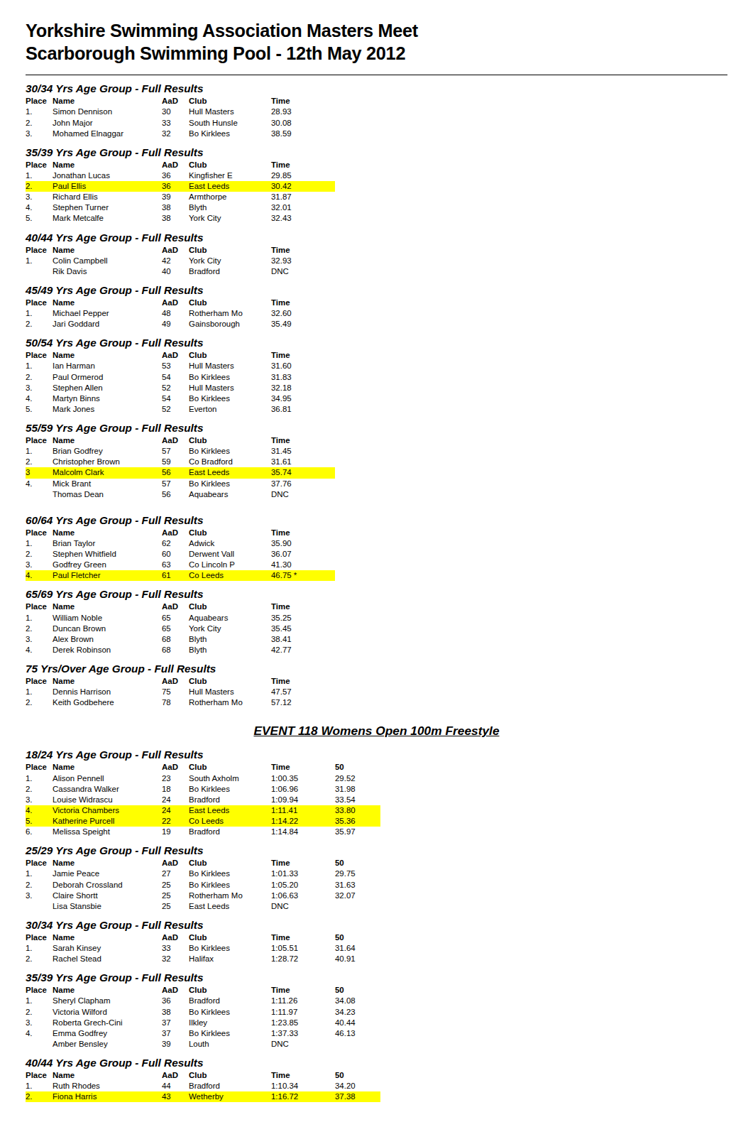Yorkshire Swimming Association Masters Meet
Scarborough Swimming Pool - 12th May 2012
30/34 Yrs Age Group - Full Results
| Place | Name | AaD | Club | Time |
| --- | --- | --- | --- | --- |
| 1. | Simon Dennison | 30 | Hull Masters | 28.93 |
| 2. | John Major | 33 | South Hunsle | 30.08 |
| 3. | Mohamed Elnaggar | 32 | Bo Kirklees | 38.59 |
35/39 Yrs Age Group - Full Results
| Place | Name | AaD | Club | Time |
| --- | --- | --- | --- | --- |
| 1. | Jonathan Lucas | 36 | Kingfisher E | 29.85 |
| 2. | Paul Ellis | 36 | East Leeds | 30.42 |
| 3. | Richard Ellis | 39 | Armthorpe | 31.87 |
| 4. | Stephen Turner | 38 | Blyth | 32.01 |
| 5. | Mark Metcalfe | 38 | York City | 32.43 |
40/44 Yrs Age Group - Full Results
| Place | Name | AaD | Club | Time |
| --- | --- | --- | --- | --- |
| 1. | Colin Campbell | 42 | York City | 32.93 |
| | Rik Davis | 40 | Bradford | DNC |
45/49 Yrs Age Group - Full Results
| Place | Name | AaD | Club | Time |
| --- | --- | --- | --- | --- |
| 1. | Michael Pepper | 48 | Rotherham Mo | 32.60 |
| 2. | Jari Goddard | 49 | Gainsborough | 35.49 |
50/54 Yrs Age Group - Full Results
| Place | Name | AaD | Club | Time |
| --- | --- | --- | --- | --- |
| 1. | Ian Harman | 53 | Hull Masters | 31.60 |
| 2. | Paul Ormerod | 54 | Bo Kirklees | 31.83 |
| 3. | Stephen Allen | 52 | Hull Masters | 32.18 |
| 4. | Martyn Binns | 54 | Bo Kirklees | 34.95 |
| 5. | Mark Jones | 52 | Everton | 36.81 |
55/59 Yrs Age Group - Full Results
| Place | Name | AaD | Club | Time |
| --- | --- | --- | --- | --- |
| 1. | Brian Godfrey | 57 | Bo Kirklees | 31.45 |
| 2. | Christopher Brown | 59 | Co Bradford | 31.61 |
| 3 | Malcolm Clark | 56 | East Leeds | 35.74 |
| 4. | Mick Brant | 57 | Bo Kirklees | 37.76 |
| | Thomas Dean | 56 | Aquabears | DNC |
60/64 Yrs Age Group - Full Results
| Place | Name | AaD | Club | Time |
| --- | --- | --- | --- | --- |
| 1. | Brian Taylor | 62 | Adwick | 35.90 |
| 2. | Stephen Whitfield | 60 | Derwent Vall | 36.07 |
| 3. | Godfrey Green | 63 | Co Lincoln P | 41.30 |
| 4. | Paul Fletcher | 61 | Co Leeds | 46.75 * |
65/69 Yrs Age Group - Full Results
| Place | Name | AaD | Club | Time |
| --- | --- | --- | --- | --- |
| 1. | William Noble | 65 | Aquabears | 35.25 |
| 2. | Duncan Brown | 65 | York City | 35.45 |
| 3. | Alex Brown | 68 | Blyth | 38.41 |
| 4. | Derek Robinson | 68 | Blyth | 42.77 |
75 Yrs/Over Age Group - Full Results
| Place | Name | AaD | Club | Time |
| --- | --- | --- | --- | --- |
| 1. | Dennis Harrison | 75 | Hull Masters | 47.57 |
| 2. | Keith Godbehere | 78 | Rotherham Mo | 57.12 |
EVENT 118 Womens Open 100m Freestyle
18/24 Yrs Age Group - Full Results
| Place | Name | AaD | Club | Time | 50 |
| --- | --- | --- | --- | --- | --- |
| 1. | Alison Pennell | 23 | South Axholm | 1:00.35 | 29.52 |
| 2. | Cassandra Walker | 18 | Bo Kirklees | 1:06.96 | 31.98 |
| 3. | Louise Widrascu | 24 | Bradford | 1:09.94 | 33.54 |
| 4. | Victoria Chambers | 24 | East Leeds | 1:11.41 | 33.80 |
| 5. | Katherine Purcell | 22 | Co Leeds | 1:14.22 | 35.36 |
| 6. | Melissa Speight | 19 | Bradford | 1:14.84 | 35.97 |
25/29 Yrs Age Group - Full Results
| Place | Name | AaD | Club | Time | 50 |
| --- | --- | --- | --- | --- | --- |
| 1. | Jamie Peace | 27 | Bo Kirklees | 1:01.33 | 29.75 |
| 2. | Deborah Crossland | 25 | Bo Kirklees | 1:05.20 | 31.63 |
| 3. | Claire Shortt | 25 | Rotherham Mo | 1:06.63 | 32.07 |
| | Lisa Stansbie | 25 | East Leeds | DNC | |
30/34 Yrs Age Group - Full Results
| Place | Name | AaD | Club | Time | 50 |
| --- | --- | --- | --- | --- | --- |
| 1. | Sarah Kinsey | 33 | Bo Kirklees | 1:05.51 | 31.64 |
| 2. | Rachel Stead | 32 | Halifax | 1:28.72 | 40.91 |
35/39 Yrs Age Group - Full Results
| Place | Name | AaD | Club | Time | 50 |
| --- | --- | --- | --- | --- | --- |
| 1. | Sheryl Clapham | 36 | Bradford | 1:11.26 | 34.08 |
| 2. | Victoria Wilford | 38 | Bo Kirklees | 1:11.97 | 34.23 |
| 3. | Roberta Grech-Cini | 37 | Ilkley | 1:23.85 | 40.44 |
| 4. | Emma Godfrey | 37 | Bo Kirklees | 1:37.33 | 46.13 |
| | Amber Bensley | 39 | Louth | DNC | |
40/44 Yrs Age Group - Full Results
| Place | Name | AaD | Club | Time | 50 |
| --- | --- | --- | --- | --- | --- |
| 1. | Ruth Rhodes | 44 | Bradford | 1:10.34 | 34.20 |
| 2. | Fiona Harris | 43 | Wetherby | 1:16.72 | 37.38 |